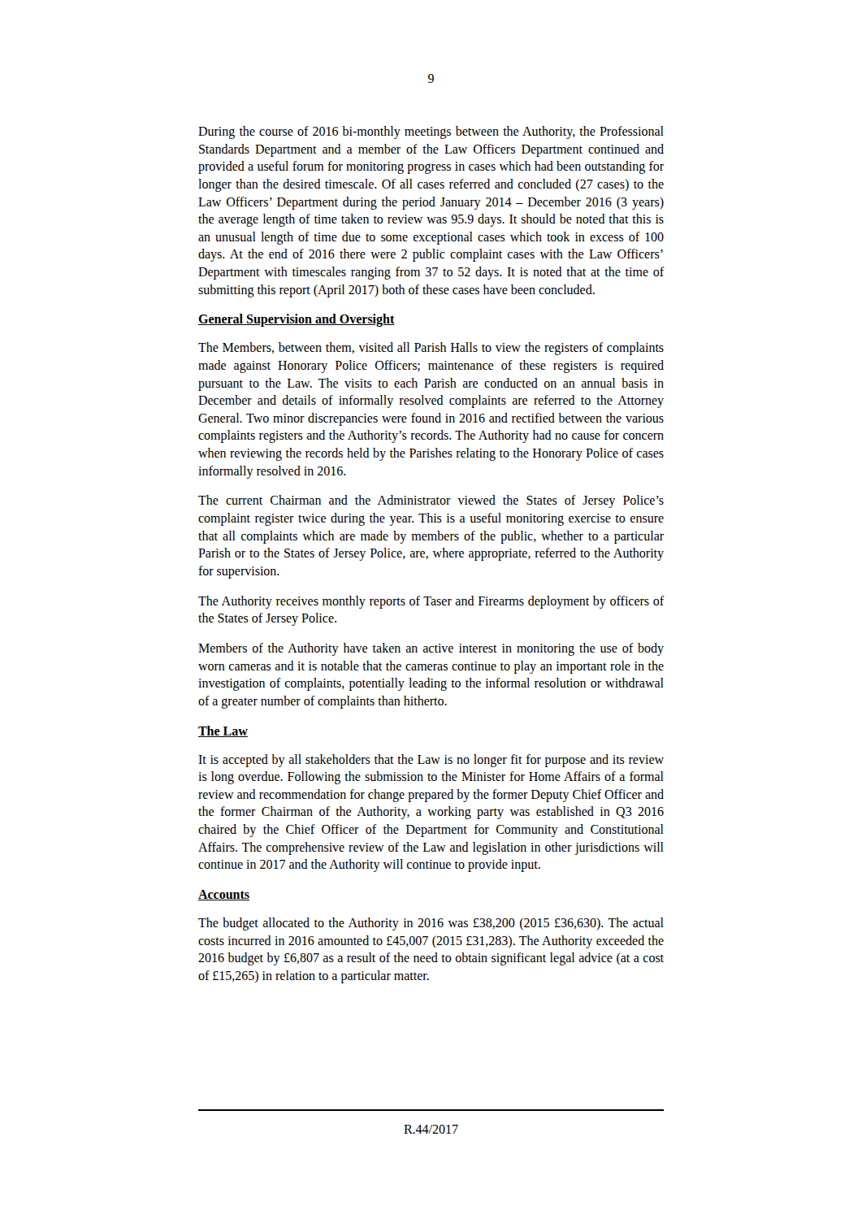9
During the course of 2016 bi-monthly meetings between the Authority, the Professional Standards Department and a member of the Law Officers Department continued and provided a useful forum for monitoring progress in cases which had been outstanding for longer than the desired timescale. Of all cases referred and concluded (27 cases) to the Law Officers’ Department during the period January 2014 – December 2016 (3 years) the average length of time taken to review was 95.9 days. It should be noted that this is an unusual length of time due to some exceptional cases which took in excess of 100 days. At the end of 2016 there were 2 public complaint cases with the Law Officers’ Department with timescales ranging from 37 to 52 days. It is noted that at the time of submitting this report (April 2017) both of these cases have been concluded.
General Supervision and Oversight
The Members, between them, visited all Parish Halls to view the registers of complaints made against Honorary Police Officers; maintenance of these registers is required pursuant to the Law. The visits to each Parish are conducted on an annual basis in December and details of informally resolved complaints are referred to the Attorney General. Two minor discrepancies were found in 2016 and rectified between the various complaints registers and the Authority’s records. The Authority had no cause for concern when reviewing the records held by the Parishes relating to the Honorary Police of cases informally resolved in 2016.
The current Chairman and the Administrator viewed the States of Jersey Police’s complaint register twice during the year. This is a useful monitoring exercise to ensure that all complaints which are made by members of the public, whether to a particular Parish or to the States of Jersey Police, are, where appropriate, referred to the Authority for supervision.
The Authority receives monthly reports of Taser and Firearms deployment by officers of the States of Jersey Police.
Members of the Authority have taken an active interest in monitoring the use of body worn cameras and it is notable that the cameras continue to play an important role in the investigation of complaints, potentially leading to the informal resolution or withdrawal of a greater number of complaints than hitherto.
The Law
It is accepted by all stakeholders that the Law is no longer fit for purpose and its review is long overdue. Following the submission to the Minister for Home Affairs of a formal review and recommendation for change prepared by the former Deputy Chief Officer and the former Chairman of the Authority, a working party was established in Q3 2016 chaired by the Chief Officer of the Department for Community and Constitutional Affairs. The comprehensive review of the Law and legislation in other jurisdictions will continue in 2017 and the Authority will continue to provide input.
Accounts
The budget allocated to the Authority in 2016 was £38,200 (2015 £36,630). The actual costs incurred in 2016 amounted to £45,007 (2015 £31,283). The Authority exceeded the 2016 budget by £6,807 as a result of the need to obtain significant legal advice (at a cost of £15,265) in relation to a particular matter.
R.44/2017